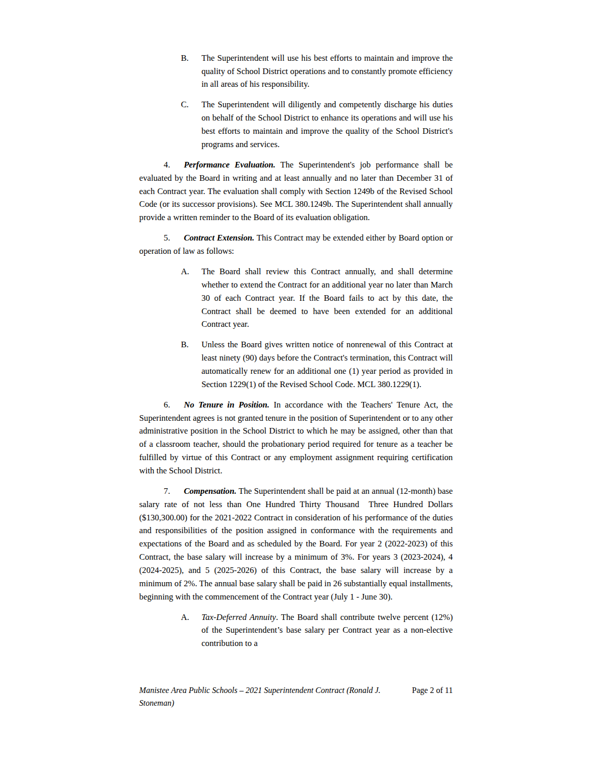B. The Superintendent will use his best efforts to maintain and improve the quality of School District operations and to constantly promote efficiency in all areas of his responsibility.
C. The Superintendent will diligently and competently discharge his duties on behalf of the School District to enhance its operations and will use his best efforts to maintain and improve the quality of the School District's programs and services.
4. Performance Evaluation. The Superintendent's job performance shall be evaluated by the Board in writing and at least annually and no later than December 31 of each Contract year. The evaluation shall comply with Section 1249b of the Revised School Code (or its successor provisions). See MCL 380.1249b. The Superintendent shall annually provide a written reminder to the Board of its evaluation obligation.
5. Contract Extension. This Contract may be extended either by Board option or operation of law as follows:
A. The Board shall review this Contract annually, and shall determine whether to extend the Contract for an additional year no later than March 30 of each Contract year. If the Board fails to act by this date, the Contract shall be deemed to have been extended for an additional Contract year.
B. Unless the Board gives written notice of nonrenewal of this Contract at least ninety (90) days before the Contract's termination, this Contract will automatically renew for an additional one (1) year period as provided in Section 1229(1) of the Revised School Code. MCL 380.1229(1).
6. No Tenure in Position. In accordance with the Teachers' Tenure Act, the Superintendent agrees is not granted tenure in the position of Superintendent or to any other administrative position in the School District to which he may be assigned, other than that of a classroom teacher, should the probationary period required for tenure as a teacher be fulfilled by virtue of this Contract or any employment assignment requiring certification with the School District.
7. Compensation. The Superintendent shall be paid at an annual (12-month) base salary rate of not less than One Hundred Thirty Thousand Three Hundred Dollars ($130,300.00) for the 2021-2022 Contract in consideration of his performance of the duties and responsibilities of the position assigned in conformance with the requirements and expectations of the Board and as scheduled by the Board. For year 2 (2022-2023) of this Contract, the base salary will increase by a minimum of 3%. For years 3 (2023-2024), 4 (2024-2025), and 5 (2025-2026) of this Contract, the base salary will increase by a minimum of 2%. The annual base salary shall be paid in 26 substantially equal installments, beginning with the commencement of the Contract year (July 1 - June 30).
A. Tax-Deferred Annuity. The Board shall contribute twelve percent (12%) of the Superintendent’s base salary per Contract year as a non-elective contribution to a
Manistee Area Public Schools – 2021 Superintendent Contract (Ronald J. Stoneman) Page 2 of 11